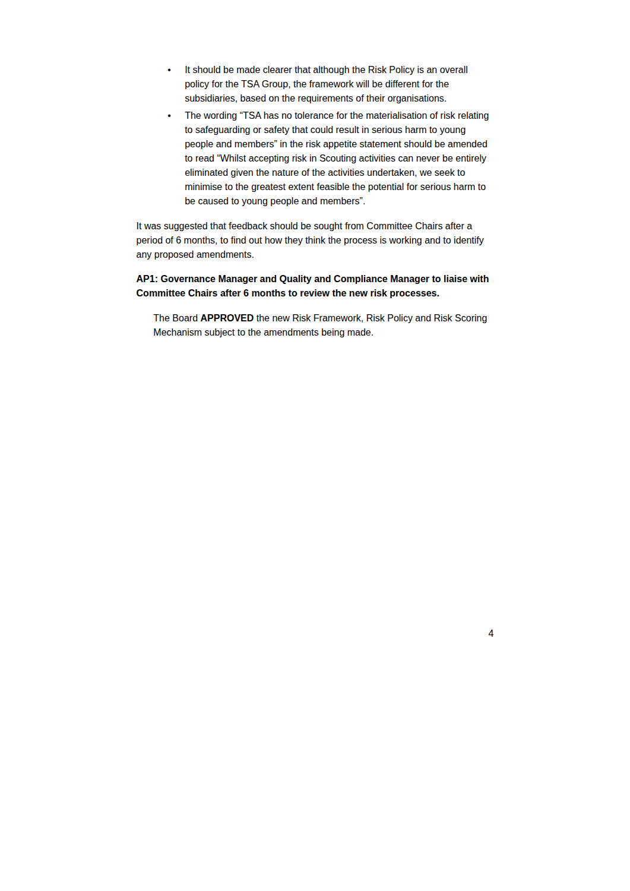It should be made clearer that although the Risk Policy is an overall policy for the TSA Group, the framework will be different for the subsidiaries, based on the requirements of their organisations.
The wording “TSA has no tolerance for the materialisation of risk relating to safeguarding or safety that could result in serious harm to young people and members” in the risk appetite statement should be amended to read “Whilst accepting risk in Scouting activities can never be entirely eliminated given the nature of the activities undertaken, we seek to minimise to the greatest extent feasible the potential for serious harm to be caused to young people and members”.
It was suggested that feedback should be sought from Committee Chairs after a period of 6 months, to find out how they think the process is working and to identify any proposed amendments.
AP1: Governance Manager and Quality and Compliance Manager to liaise with Committee Chairs after 6 months to review the new risk processes.
The Board APPROVED the new Risk Framework, Risk Policy and Risk Scoring Mechanism subject to the amendments being made.
4